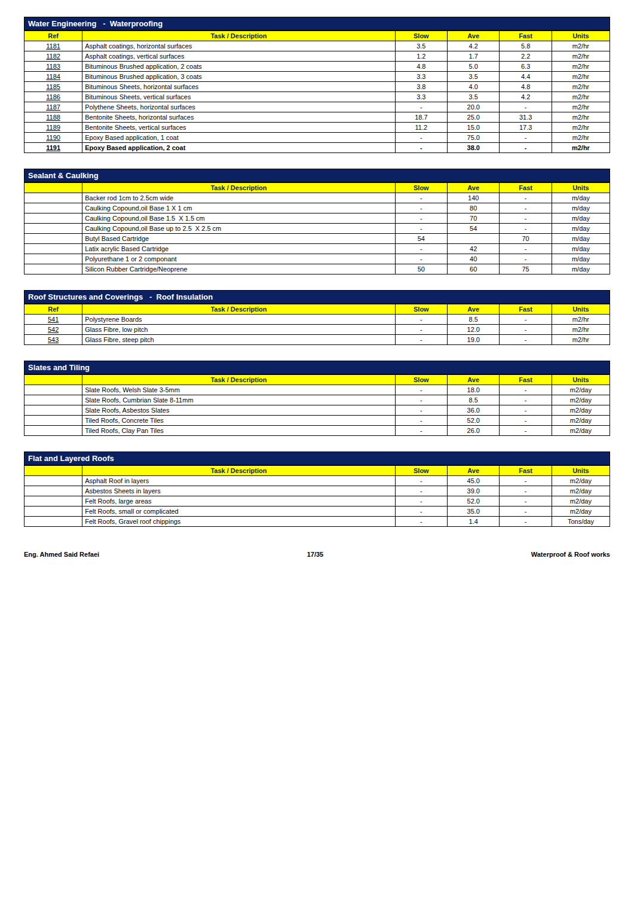Water Engineering - Waterproofing
| Ref | Task / Description | Slow | Ave | Fast | Units |
| --- | --- | --- | --- | --- | --- |
| 1181 | Asphalt coatings, horizontal surfaces | 3.5 | 4.2 | 5.8 | m2/hr |
| 1182 | Asphalt coatings, vertical surfaces | 1.2 | 1.7 | 2.2 | m2/hr |
| 1183 | Bituminous Brushed application, 2 coats | 4.8 | 5.0 | 6.3 | m2/hr |
| 1184 | Bituminous Brushed application, 3 coats | 3.3 | 3.5 | 4.4 | m2/hr |
| 1185 | Bituminous Sheets, horizontal surfaces | 3.8 | 4.0 | 4.8 | m2/hr |
| 1186 | Bituminous Sheets, vertical surfaces | 3.3 | 3.5 | 4.2 | m2/hr |
| 1187 | Polythene Sheets, horizontal surfaces | - | 20.0 | - | m2/hr |
| 1188 | Bentonite Sheets, horizontal surfaces | 18.7 | 25.0 | 31.3 | m2/hr |
| 1189 | Bentonite Sheets, vertical surfaces | 11.2 | 15.0 | 17.3 | m2/hr |
| 1190 | Epoxy Based application, 1 coat | - | 75.0 | - | m2/hr |
| 1191 | Epoxy Based application, 2 coat | - | 38.0 | - | m2/hr |
Sealant & Caulking
| | Task / Description | Slow | Ave | Fast | Units |
| --- | --- | --- | --- | --- | --- |
| | Backer rod 1cm to 2.5cm wide | - | 140 | - | m/day |
| | Caulking Copound,oil Base 1 X 1 cm | - | 80 | - | m/day |
| | Caulking Copound,oil Base 1.5 X 1.5 cm | - | 70 | - | m/day |
| | Caulking Copound,oil Base up to 2.5 X 2.5 cm | - | 54 | - | m/day |
| | Butyl Based Cartridge | 54 | | 70 | m/day |
| | Latix acrylic Based Cartridge | - | 42 | - | m/day |
| | Polyurethane 1 or 2 componant | - | 40 | - | m/day |
| | Silicon Rubber Cartridge/Neoprene | 50 | 60 | 75 | m/day |
Roof Structures and Coverings - Roof Insulation
| Ref | Task / Description | Slow | Ave | Fast | Units |
| --- | --- | --- | --- | --- | --- |
| 541 | Polystyrene Boards | - | 8.5 | - | m2/hr |
| 542 | Glass Fibre, low pitch | - | 12.0 | - | m2/hr |
| 543 | Glass Fibre, steep pitch | - | 19.0 | - | m2/hr |
Slates and Tiling
| | Task / Description | Slow | Ave | Fast | Units |
| --- | --- | --- | --- | --- | --- |
| | Slate Roofs, Welsh Slate 3-5mm | - | 18.0 | - | m2/day |
| | Slate Roofs, Cumbrian Slate 8-11mm | - | 8.5 | - | m2/day |
| | Slate Roofs, Asbestos Slates | - | 36.0 | - | m2/day |
| | Tiled Roofs, Concrete Tiles | - | 52.0 | - | m2/day |
| | Tiled Roofs, Clay Pan Tiles | - | 26.0 | - | m2/day |
Flat and Layered Roofs
| | Task / Description | Slow | Ave | Fast | Units |
| --- | --- | --- | --- | --- | --- |
| | Asphalt Roof in layers | - | 45.0 | - | m2/day |
| | Asbestos Sheets in layers | - | 39.0 | - | m2/day |
| | Felt Roofs, large areas | - | 52.0 | - | m2/day |
| | Felt Roofs, small or complicated | - | 35.0 | - | m2/day |
| | Felt Roofs, Gravel roof chippings | - | 1.4 | - | Tons/day |
Eng. Ahmed Said Refaei 17/35 Waterproof & Roof works